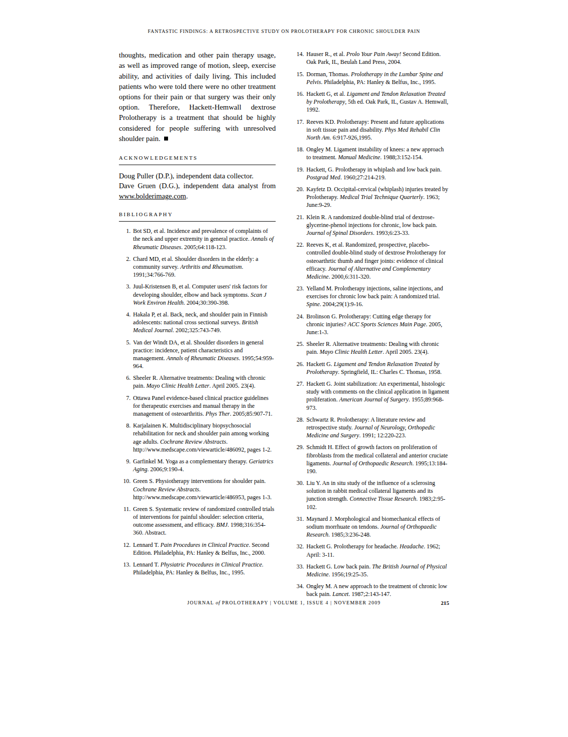Fantastic Findings: A Retrospective Study on Prolotherapy for Chronic Shoulder Pain
thoughts, medication and other pain therapy usage, as well as improved range of motion, sleep, exercise ability, and activities of daily living. This included patients who were told there were no other treatment options for their pain or that surgery was their only option. Therefore, Hackett-Hemwall dextrose Prolotherapy is a treatment that should be highly considered for people suffering with unresolved shoulder pain.
Acknowledgements
Doug Puller (D.P.), independent data collector.
Dave Gruen (D.G.), independent data analyst from www.bolderimage.com.
Bibliography
Bot SD, et al. Incidence and prevalence of complaints of the neck and upper extremity in general practice. Annals of Rheumatic Diseases. 2005;64:118-123.
Chard MD, et al. Shoulder disorders in the elderly: a community survey. Arthritis and Rheumatism. 1991;34:766-769.
Juul-Kristensen B, et al. Computer users' risk factors for developing shoulder, elbow and back symptoms. Scan J Work Environ Health. 2004;30:390-398.
Hakala P, et al. Back, neck, and shoulder pain in Finnish adolescents: national cross sectional surveys. British Medical Journal. 2002;325:743-749.
Van der Windt DA, et al. Shoulder disorders in general practice: incidence, patient characteristics and management. Annals of Rheumatic Diseases. 1995;54:959-964.
Sheeler R. Alternative treatments: Dealing with chronic pain. Mayo Clinic Health Letter. April 2005. 23(4).
Ottawa Panel evidence-based clinical practice guidelines for therapeutic exercises and manual therapy in the management of osteoarthritis. Phys Ther. 2005;85:907-71.
Karjalainen K. Multidisciplinary biopsychosocial rehabilitation for neck and shoulder pain among working age adults. Cochrane Review Abstracts. http://www.medscape.com/viewarticle/486092, pages 1-2.
Garfinkel M. Yoga as a complementary therapy. Geriatrics Aging. 2006;9:190-4.
Green S. Physiotherapy interventions for shoulder pain. Cochrane Review Abstracts. http://www.medscape.com/viewarticle/486953, pages 1-3.
Green S. Systematic review of randomized controlled trials of interventions for painful shoulder: selection criteria, outcome assessment, and efficacy. BMJ. 1998;316:354-360. Abstract.
Lennard T. Pain Procedures in Clinical Practice. Second Edition. Philadelphia, PA: Hanley & Belfus, Inc., 2000.
Lennard T. Physiatric Procedures in Clinical Practice. Philadelphia, PA: Hanley & Belfus, Inc., 1995.
Hauser R., et al. Prolo Your Pain Away! Second Edition. Oak Park, IL, Beulah Land Press, 2004.
Dorman, Thomas. Prolotherapy in the Lumbar Spine and Pelvis. Philadelphia, PA: Hanley & Belfus, Inc., 1995.
Hackett G, et al. Ligament and Tendon Relaxation Treated by Prolotherapy, 5th ed. Oak Park, IL, Gustav A. Hemwall, 1992.
Reeves KD. Prolotherapy: Present and future applications in soft tissue pain and disability. Phys Med Rehabil Clin North Am. 6:917-926,1995.
Ongley M. Ligament instability of knees: a new approach to treatment. Manual Medicine. 1988;3:152-154.
Hackett, G. Prolotherapy in whiplash and low back pain. Postgrad Med. 1960;27:214-219.
Kayfetz D. Occipital-cervical (whiplash) injuries treated by Prolotherapy. Medical Trial Technique Quarterly. 1963; June:9-29.
Klein R. A randomized double-blind trial of dextrose-glycerine-phenol injections for chronic, low back pain. Journal of Spinal Disorders. 1993;6:23-33.
Reeves K, et al. Randomized, prospective, placebo-controlled double-blind study of dextrose Prolotherapy for osteoarthrtic thumb and finger joints: evidence of clinical efficacy. Journal of Alternative and Complementary Medicine. 2000,6:311-320.
Yelland M. Prolotherapy injections, saline injections, and exercises for chronic low back pain: A randomized trial. Spine. 2004;29(1):9-16.
Brolinson G. Prolotherapy: Cutting edge therapy for chronic injuries? ACC Sports Sciences Main Page. 2005, June:1-3.
Sheeler R. Alternative treatments: Dealing with chronic pain. Mayo Clinic Health Letter. April 2005. 23(4).
Hackett G. Ligament and Tendon Relaxation Treated by Prolotherapy. Springfield, IL: Charles C. Thomas, 1958.
Hackett G. Joint stabilization: An experimental, histologic study with comments on the clinical application in ligament proliferation. American Journal of Surgery. 1955;89:968-973.
Schwartz R. Prolotherapy: A literature review and retrospective study. Journal of Neurology, Orthopedic Medicine and Surgery. 1991; 12:220-223.
Schmidt H. Effect of growth factors on proliferation of fibroblasts from the medical collateral and anterior cruciate ligaments. Journal of Orthopaedic Research. 1995;13:184-190.
Liu Y. An in situ study of the influence of a sclerosing solution in rabbit medical collateral ligaments and its junction strength. Connective Tissue Research. 1983;2:95-102.
Maynard J. Morphological and biomechanical effects of sodium morrhuate on tendons. Journal of Orthopaedic Research. 1985;3:236-248.
Hackett G. Prolotherapy for headache. Headache. 1962; April: 3-11.
Hackett G. Low back pain. The British Journal of Physical Medicine. 1956;19:25-35.
Ongley M. A new approach to the treatment of chronic low back pain. Lancet. 1987;2:143-147.
Journal of Prolotherapy | Volume 1, Issue 4 | November 2009
215